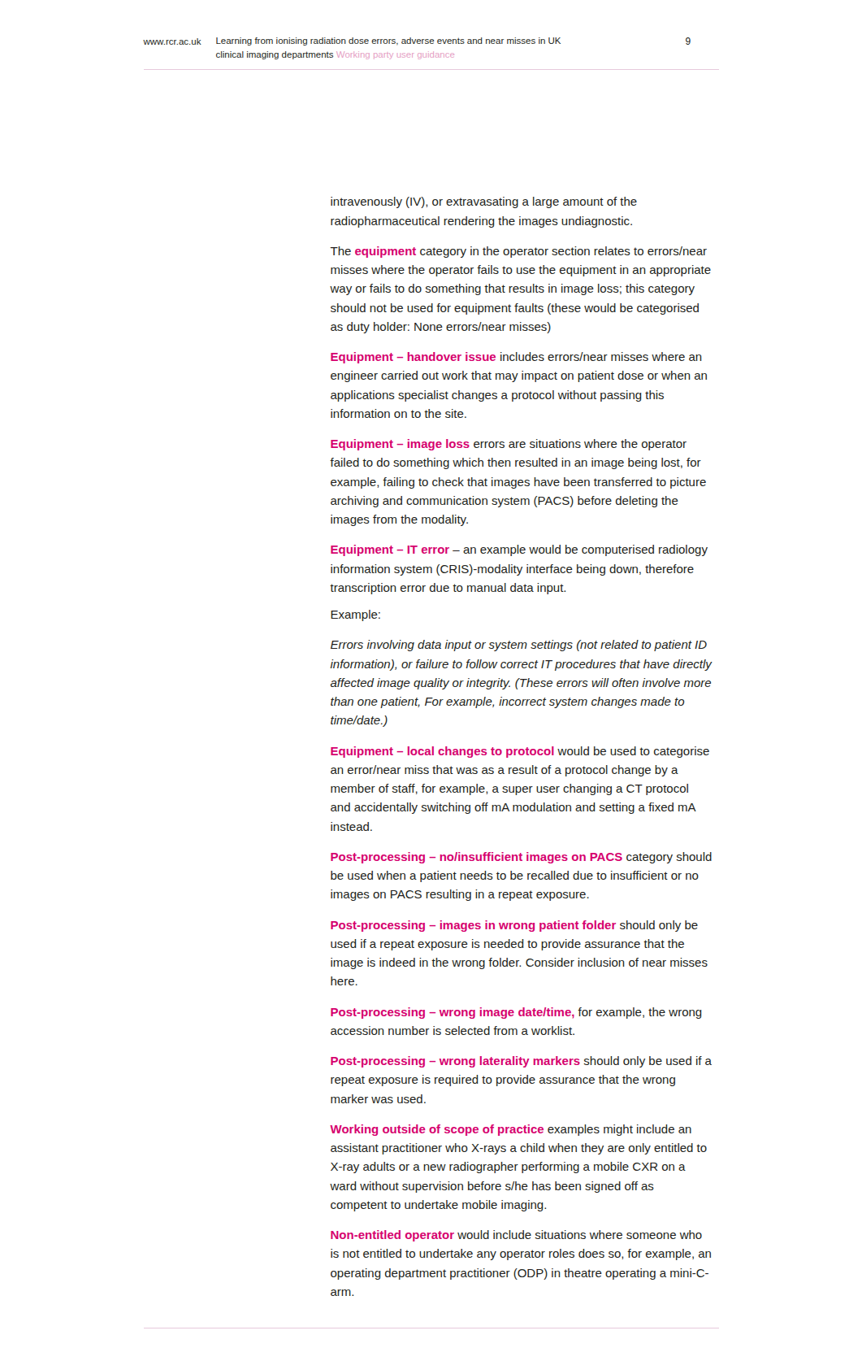www.rcr.ac.uk
Learning from ionising radiation dose errors, adverse events and near misses in UK
clinical imaging departments Working party user guidance
9
intravenously (IV), or extravasating a large amount of the radiopharmaceutical rendering the images undiagnostic.
The equipment category in the operator section relates to errors/near misses where the operator fails to use the equipment in an appropriate way or fails to do something that results in image loss; this category should not be used for equipment faults (these would be categorised as duty holder: None errors/near misses)
Equipment – handover issue includes errors/near misses where an engineer carried out work that may impact on patient dose or when an applications specialist changes a protocol without passing this information on to the site.
Equipment – image loss errors are situations where the operator failed to do something which then resulted in an image being lost, for example, failing to check that images have been transferred to picture archiving and communication system (PACS) before deleting the images from the modality.
Equipment – IT error – an example would be computerised radiology information system (CRIS)-modality interface being down, therefore transcription error due to manual data input.
Example:
Errors involving data input or system settings (not related to patient ID information), or failure to follow correct IT procedures that have directly affected image quality or integrity. (These errors will often involve more than one patient, For example, incorrect system changes made to time/date.)
Equipment – local changes to protocol would be used to categorise an error/near miss that was as a result of a protocol change by a member of staff, for example, a super user changing a CT protocol and accidentally switching off mA modulation and setting a fixed mA instead.
Post-processing – no/insufficient images on PACS category should be used when a patient needs to be recalled due to insufficient or no images on PACS resulting in a repeat exposure.
Post-processing – images in wrong patient folder should only be used if a repeat exposure is needed to provide assurance that the image is indeed in the wrong folder. Consider inclusion of near misses here.
Post-processing – wrong image date/time, for example, the wrong accession number is selected from a worklist.
Post-processing – wrong laterality markers should only be used if a repeat exposure is required to provide assurance that the wrong marker was used.
Working outside of scope of practice examples might include an assistant practitioner who X-rays a child when they are only entitled to X-ray adults or a new radiographer performing a mobile CXR on a ward without supervision before s/he has been signed off as competent to undertake mobile imaging.
Non-entitled operator would include situations where someone who is not entitled to undertake any operator roles does so, for example, an operating department practitioner (ODP) in theatre operating a mini-C-arm.